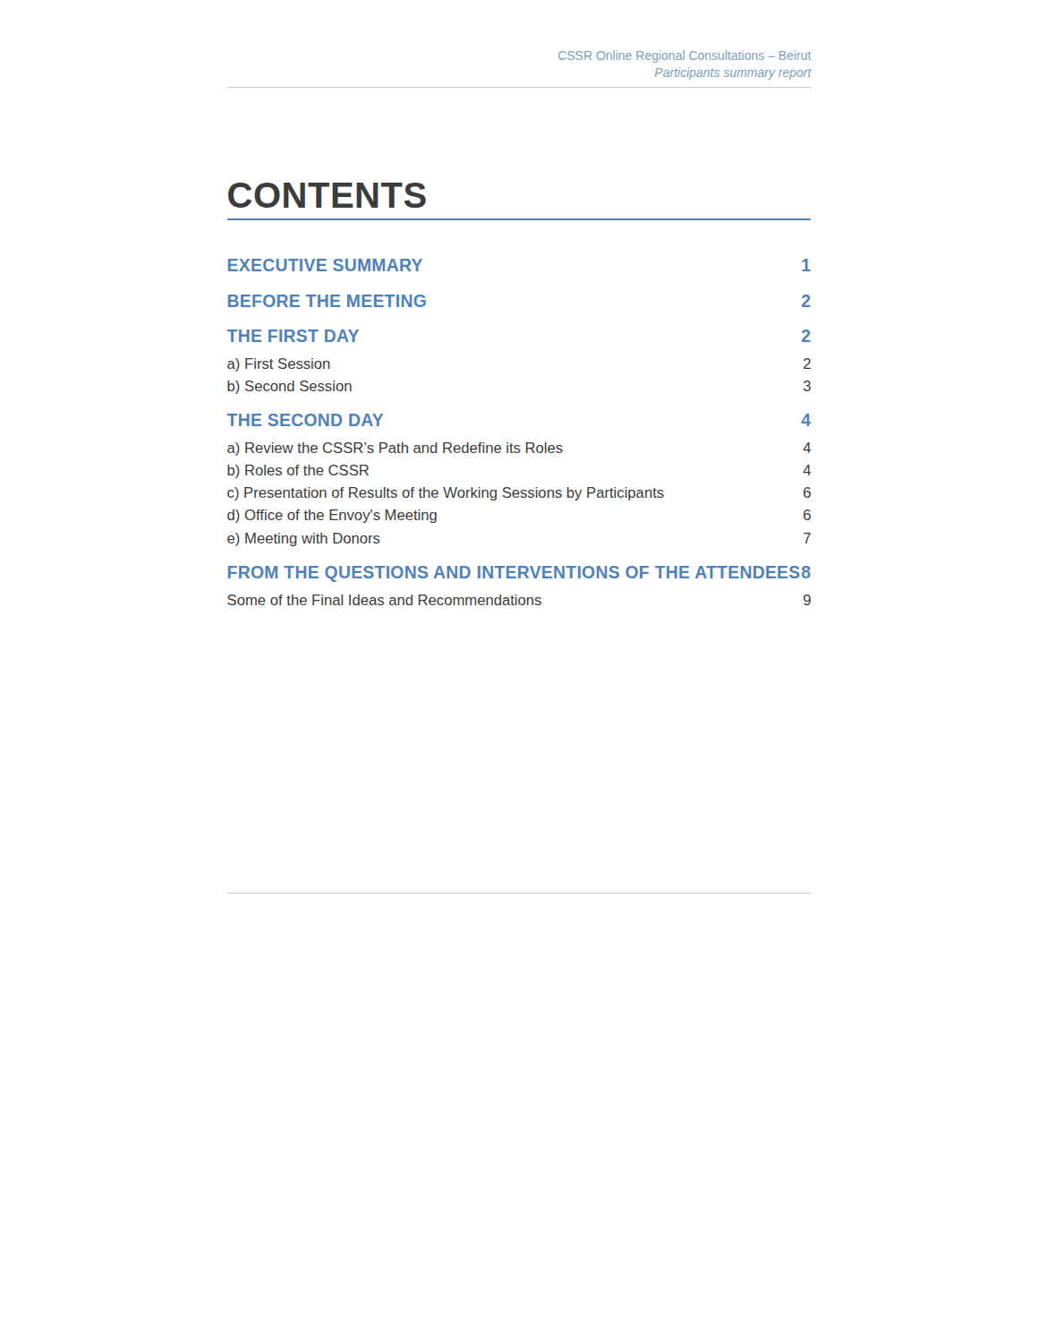CSSR Online Regional Consultations – Beirut
Participants summary report
CONTENTS
EXECUTIVE SUMMARY 1
BEFORE THE MEETING 2
THE FIRST DAY 2
a) First Session 2
b) Second Session 3
THE SECOND DAY 4
a) Review the CSSR’s Path and Redefine its Roles 4
b) Roles of the CSSR 4
c) Presentation of Results of the Working Sessions by Participants 6
d) Office of the Envoy's Meeting 6
e) Meeting with Donors 7
FROM THE QUESTIONS AND INTERVENTIONS OF THE ATTENDEES 8
Some of the Final Ideas and Recommendations 9